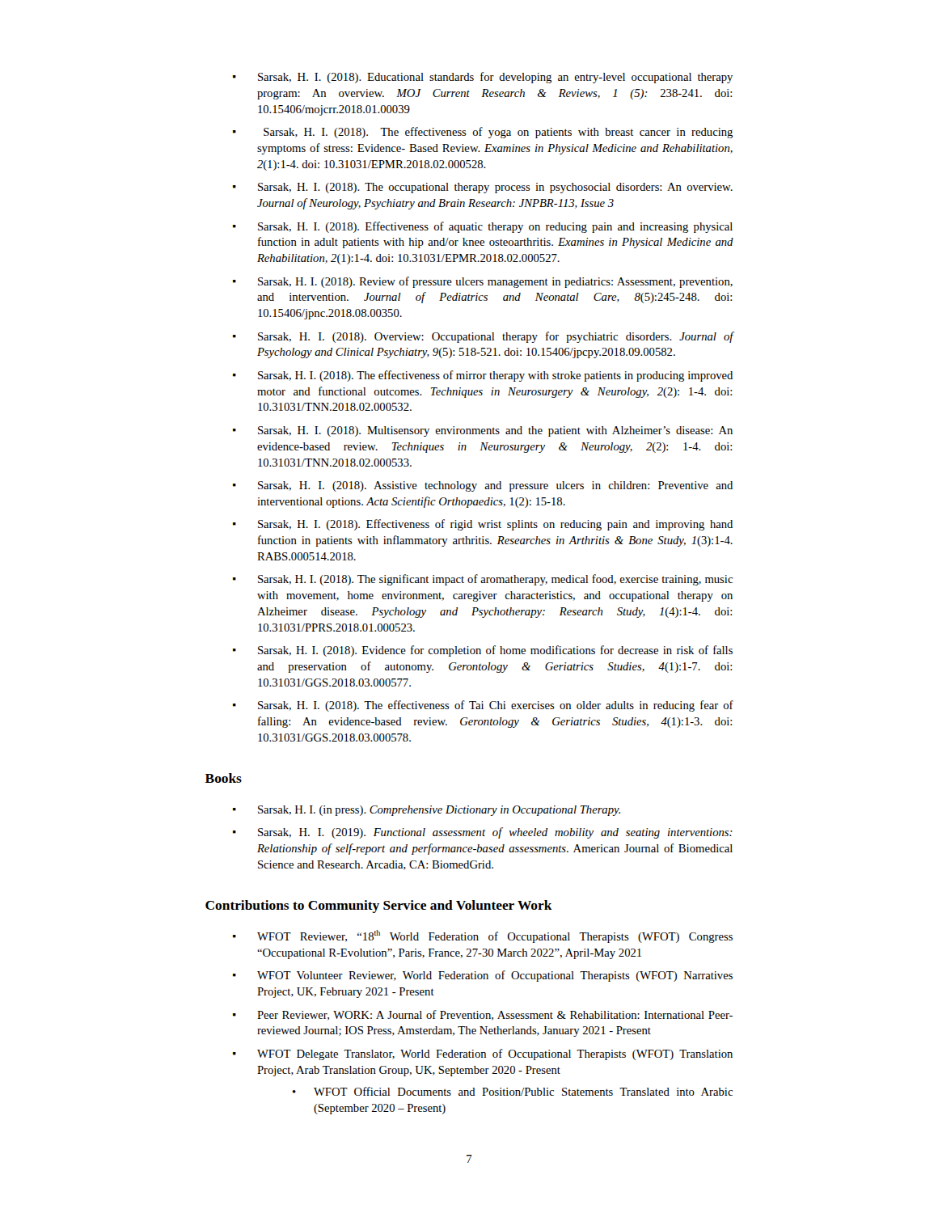Sarsak, H. I. (2018). Educational standards for developing an entry-level occupational therapy program: An overview. MOJ Current Research & Reviews, 1 (5): 238-241. doi: 10.15406/mojcrr.2018.01.00039
Sarsak, H. I. (2018). The effectiveness of yoga on patients with breast cancer in reducing symptoms of stress: Evidence- Based Review. Examines in Physical Medicine and Rehabilitation, 2(1):1-4. doi: 10.31031/EPMR.2018.02.000528.
Sarsak, H. I. (2018). The occupational therapy process in psychosocial disorders: An overview. Journal of Neurology, Psychiatry and Brain Research: JNPBR-113, Issue 3
Sarsak, H. I. (2018). Effectiveness of aquatic therapy on reducing pain and increasing physical function in adult patients with hip and/or knee osteoarthritis. Examines in Physical Medicine and Rehabilitation, 2(1):1-4. doi: 10.31031/EPMR.2018.02.000527.
Sarsak, H. I. (2018). Review of pressure ulcers management in pediatrics: Assessment, prevention, and intervention. Journal of Pediatrics and Neonatal Care, 8(5):245-248. doi: 10.15406/jpnc.2018.08.00350.
Sarsak, H. I. (2018). Overview: Occupational therapy for psychiatric disorders. Journal of Psychology and Clinical Psychiatry, 9(5): 518-521. doi: 10.15406/jpcpy.2018.09.00582.
Sarsak, H. I. (2018). The effectiveness of mirror therapy with stroke patients in producing improved motor and functional outcomes. Techniques in Neurosurgery & Neurology, 2(2): 1-4. doi: 10.31031/TNN.2018.02.000532.
Sarsak, H. I. (2018). Multisensory environments and the patient with Alzheimer’s disease: An evidence-based review. Techniques in Neurosurgery & Neurology, 2(2): 1-4. doi: 10.31031/TNN.2018.02.000533.
Sarsak, H. I. (2018). Assistive technology and pressure ulcers in children: Preventive and interventional options. Acta Scientific Orthopaedics, 1(2): 15-18.
Sarsak, H. I. (2018). Effectiveness of rigid wrist splints on reducing pain and improving hand function in patients with inflammatory arthritis. Researches in Arthritis & Bone Study, 1(3):1-4. RABS.000514.2018.
Sarsak, H. I. (2018). The significant impact of aromatherapy, medical food, exercise training, music with movement, home environment, caregiver characteristics, and occupational therapy on Alzheimer disease. Psychology and Psychotherapy: Research Study, 1(4):1-4. doi: 10.31031/PPRS.2018.01.000523.
Sarsak, H. I. (2018). Evidence for completion of home modifications for decrease in risk of falls and preservation of autonomy. Gerontology & Geriatrics Studies, 4(1):1-7. doi: 10.31031/GGS.2018.03.000577.
Sarsak, H. I. (2018). The effectiveness of Tai Chi exercises on older adults in reducing fear of falling: An evidence-based review. Gerontology & Geriatrics Studies, 4(1):1-3. doi: 10.31031/GGS.2018.03.000578.
Books
Sarsak, H. I. (in press). Comprehensive Dictionary in Occupational Therapy.
Sarsak, H. I. (2019). Functional assessment of wheeled mobility and seating interventions: Relationship of self-report and performance-based assessments. American Journal of Biomedical Science and Research. Arcadia, CA: BiomedGrid.
Contributions to Community Service and Volunteer Work
WFOT Reviewer, “18th World Federation of Occupational Therapists (WFOT) Congress “Occupational R-Evolution”, Paris, France, 27-30 March 2022”, April-May 2021
WFOT Volunteer Reviewer, World Federation of Occupational Therapists (WFOT) Narratives Project, UK, February 2021 - Present
Peer Reviewer, WORK: A Journal of Prevention, Assessment & Rehabilitation: International Peer-reviewed Journal; IOS Press, Amsterdam, The Netherlands, January 2021 - Present
WFOT Delegate Translator, World Federation of Occupational Therapists (WFOT) Translation Project, Arab Translation Group, UK, September 2020 - Present
WFOT Official Documents and Position/Public Statements Translated into Arabic (September 2020 – Present)
7